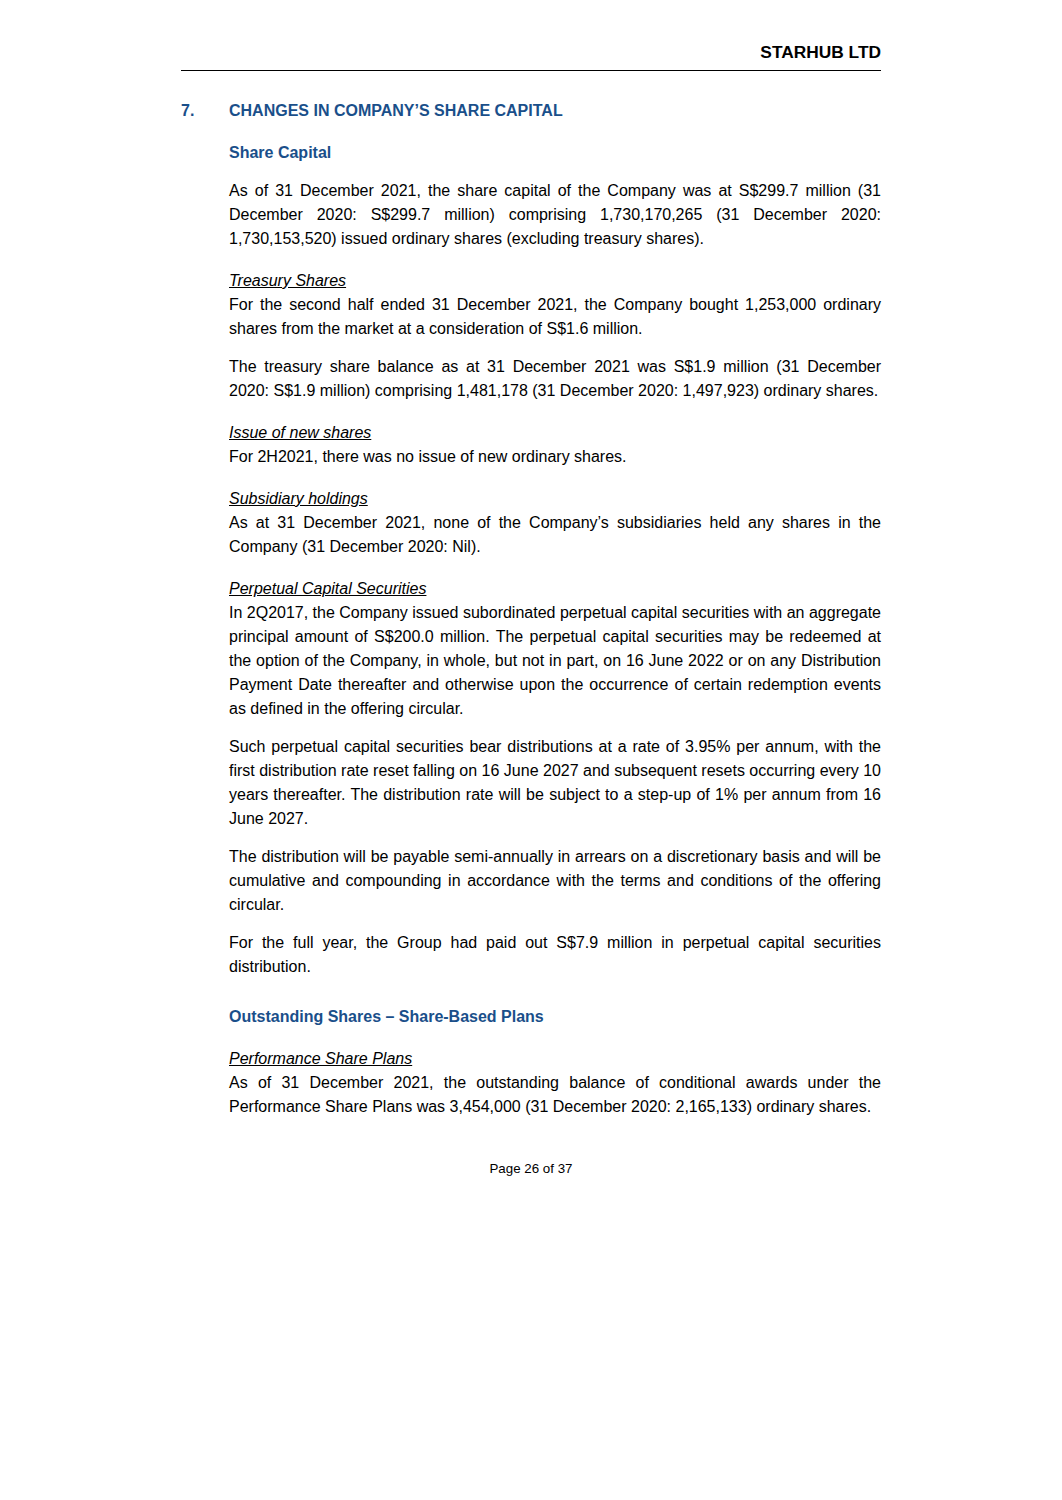STARHUB LTD
7. CHANGES IN COMPANY’S SHARE CAPITAL
Share Capital
As of 31 December 2021, the share capital of the Company was at S$299.7 million (31 December 2020: S$299.7 million) comprising 1,730,170,265 (31 December 2020: 1,730,153,520) issued ordinary shares (excluding treasury shares).
Treasury Shares
For the second half ended 31 December 2021, the Company bought 1,253,000 ordinary shares from the market at a consideration of S$1.6 million.
The treasury share balance as at 31 December 2021 was S$1.9 million (31 December 2020: S$1.9 million) comprising 1,481,178 (31 December 2020: 1,497,923) ordinary shares.
Issue of new shares
For 2H2021, there was no issue of new ordinary shares.
Subsidiary holdings
As at 31 December 2021, none of the Company’s subsidiaries held any shares in the Company (31 December 2020: Nil).
Perpetual Capital Securities
In 2Q2017, the Company issued subordinated perpetual capital securities with an aggregate principal amount of S$200.0 million. The perpetual capital securities may be redeemed at the option of the Company, in whole, but not in part, on 16 June 2022 or on any Distribution Payment Date thereafter and otherwise upon the occurrence of certain redemption events as defined in the offering circular.
Such perpetual capital securities bear distributions at a rate of 3.95% per annum, with the first distribution rate reset falling on 16 June 2027 and subsequent resets occurring every 10 years thereafter. The distribution rate will be subject to a step-up of 1% per annum from 16 June 2027.
The distribution will be payable semi-annually in arrears on a discretionary basis and will be cumulative and compounding in accordance with the terms and conditions of the offering circular.
For the full year, the Group had paid out S$7.9 million in perpetual capital securities distribution.
Outstanding Shares – Share-Based Plans
Performance Share Plans
As of 31 December 2021, the outstanding balance of conditional awards under the Performance Share Plans was 3,454,000 (31 December 2020: 2,165,133) ordinary shares.
Page 26 of 37